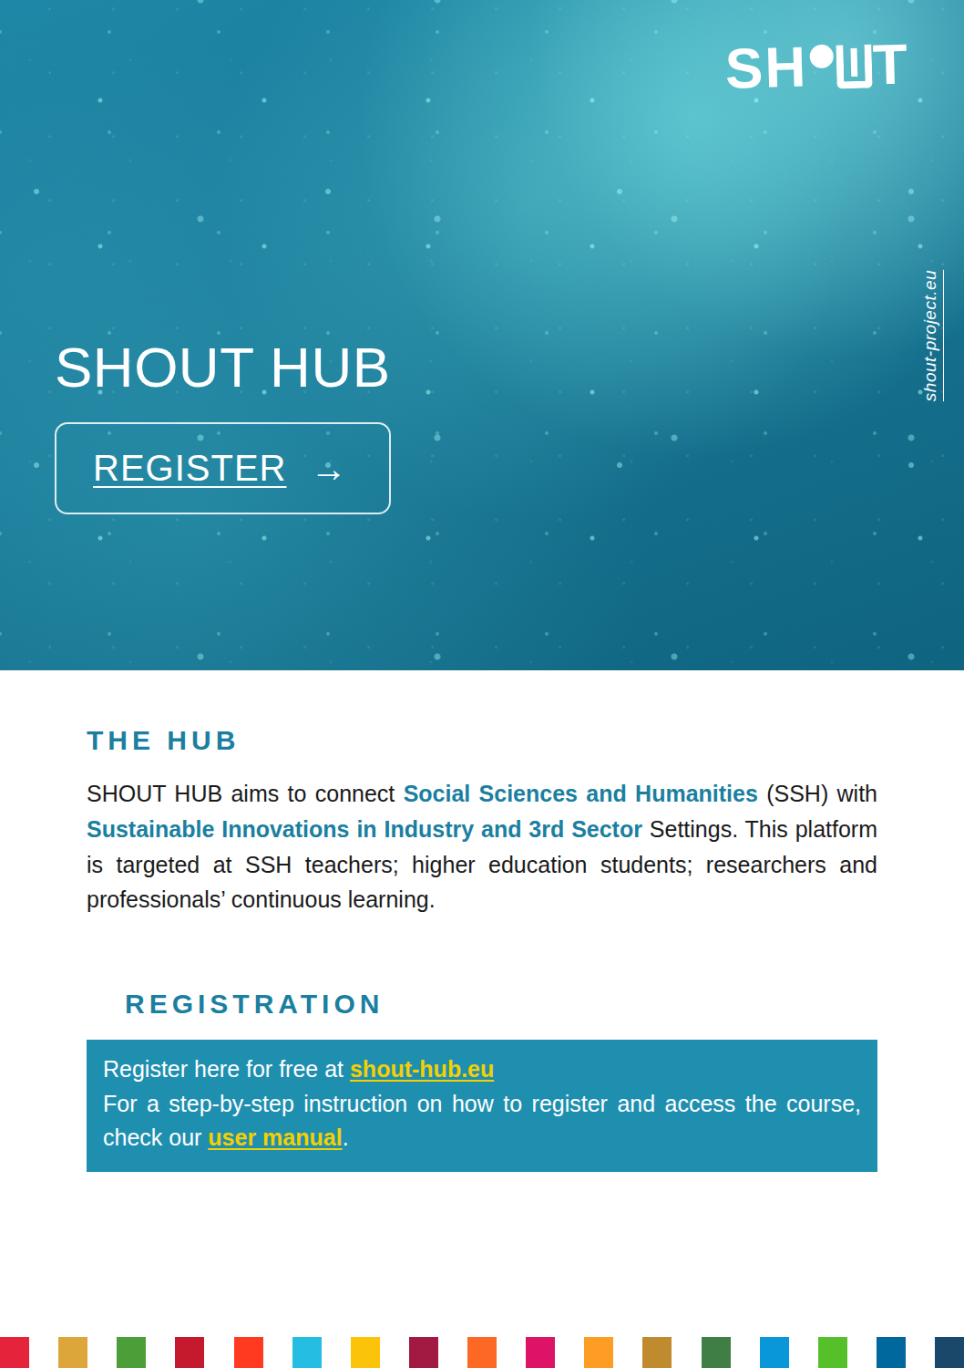SH T
shout-project.eu
SHOUT HUB
REGISTER→
THE HUB
SHOUT HUB aims to connect Social Sciences and Humanities (SSH) with Sustainable Innovations in Industry and 3rd Sector Settings. This platform is targeted at SSH teachers; higher education students; researchers and professionals’ continuous learning.
REGISTRATION
Register here for free at shout-hub.eu For a step-by-step instruction on how to register and access the course, check our user manual.